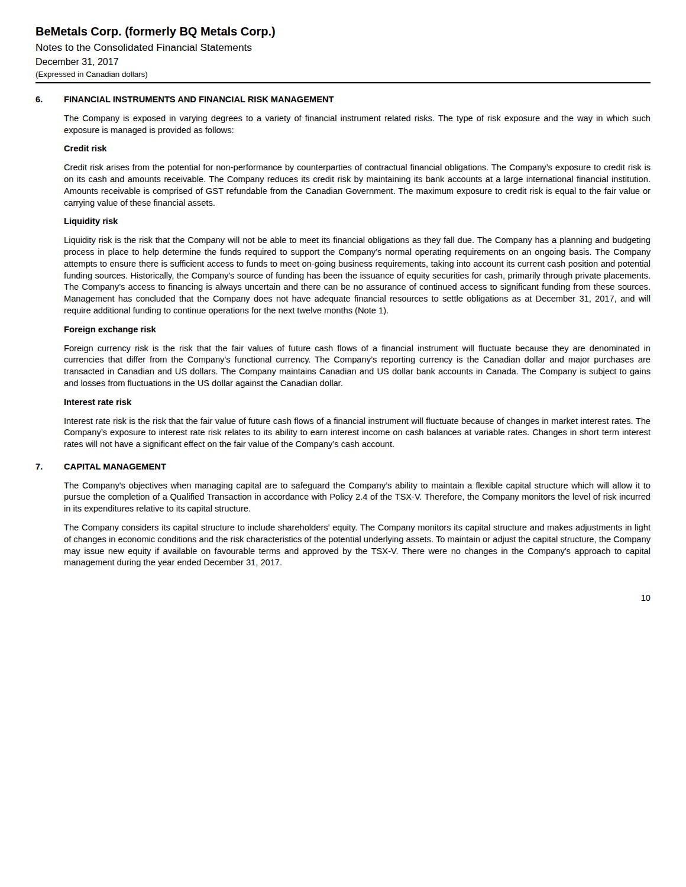BeMetals Corp. (formerly BQ Metals Corp.)
Notes to the Consolidated Financial Statements
December 31, 2017
(Expressed in Canadian dollars)
6. FINANCIAL INSTRUMENTS AND FINANCIAL RISK MANAGEMENT
The Company is exposed in varying degrees to a variety of financial instrument related risks. The type of risk exposure and the way in which such exposure is managed is provided as follows:
Credit risk
Credit risk arises from the potential for non-performance by counterparties of contractual financial obligations. The Company’s exposure to credit risk is on its cash and amounts receivable. The Company reduces its credit risk by maintaining its bank accounts at a large international financial institution. Amounts receivable is comprised of GST refundable from the Canadian Government. The maximum exposure to credit risk is equal to the fair value or carrying value of these financial assets.
Liquidity risk
Liquidity risk is the risk that the Company will not be able to meet its financial obligations as they fall due. The Company has a planning and budgeting process in place to help determine the funds required to support the Company’s normal operating requirements on an ongoing basis. The Company attempts to ensure there is sufficient access to funds to meet on-going business requirements, taking into account its current cash position and potential funding sources. Historically, the Company's source of funding has been the issuance of equity securities for cash, primarily through private placements. The Company’s access to financing is always uncertain and there can be no assurance of continued access to significant funding from these sources. Management has concluded that the Company does not have adequate financial resources to settle obligations as at December 31, 2017, and will require additional funding to continue operations for the next twelve months (Note 1).
Foreign exchange risk
Foreign currency risk is the risk that the fair values of future cash flows of a financial instrument will fluctuate because they are denominated in currencies that differ from the Company’s functional currency. The Company’s reporting currency is the Canadian dollar and major purchases are transacted in Canadian and US dollars. The Company maintains Canadian and US dollar bank accounts in Canada. The Company is subject to gains and losses from fluctuations in the US dollar against the Canadian dollar.
Interest rate risk
Interest rate risk is the risk that the fair value of future cash flows of a financial instrument will fluctuate because of changes in market interest rates. The Company’s exposure to interest rate risk relates to its ability to earn interest income on cash balances at variable rates. Changes in short term interest rates will not have a significant effect on the fair value of the Company’s cash account.
7. CAPITAL MANAGEMENT
The Company's objectives when managing capital are to safeguard the Company’s ability to maintain a flexible capital structure which will allow it to pursue the completion of a Qualified Transaction in accordance with Policy 2.4 of the TSX-V. Therefore, the Company monitors the level of risk incurred in its expenditures relative to its capital structure.
The Company considers its capital structure to include shareholders’ equity. The Company monitors its capital structure and makes adjustments in light of changes in economic conditions and the risk characteristics of the potential underlying assets. To maintain or adjust the capital structure, the Company may issue new equity if available on favourable terms and approved by the TSX-V. There were no changes in the Company's approach to capital management during the year ended December 31, 2017.
10